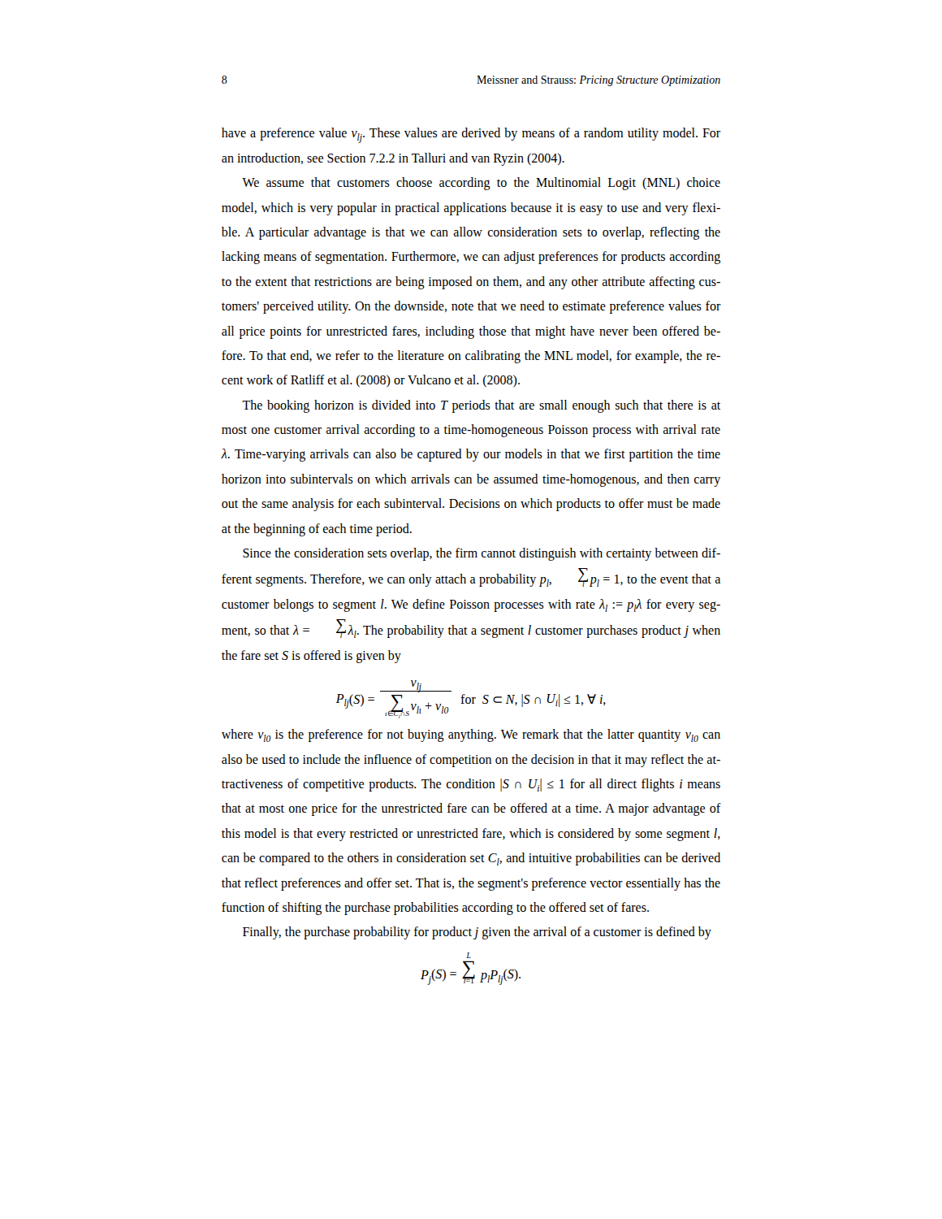8
Meissner and Strauss: Pricing Structure Optimization
have a preference value vlj. These values are derived by means of a random utility model. For an introduction, see Section 7.2.2 in Talluri and van Ryzin (2004).
We assume that customers choose according to the Multinomial Logit (MNL) choice model, which is very popular in practical applications because it is easy to use and very flexible. A particular advantage is that we can allow consideration sets to overlap, reflecting the lacking means of segmentation. Furthermore, we can adjust preferences for products according to the extent that restrictions are being imposed on them, and any other attribute affecting customers' perceived utility. On the downside, note that we need to estimate preference values for all price points for unrestricted fares, including those that might have never been offered before. To that end, we refer to the literature on calibrating the MNL model, for example, the recent work of Ratliff et al. (2008) or Vulcano et al. (2008).
The booking horizon is divided into T periods that are small enough such that there is at most one customer arrival according to a time-homogeneous Poisson process with arrival rate λ. Time-varying arrivals can also be captured by our models in that we first partition the time horizon into subintervals on which arrivals can be assumed time-homogenous, and then carry out the same analysis for each subinterval. Decisions on which products to offer must be made at the beginning of each time period.
Since the consideration sets overlap, the firm cannot distinguish with certainty between different segments. Therefore, we can only attach a probability pl, ∑l pl = 1, to the event that a customer belongs to segment l. We define Poisson processes with rate λl := plλ for every segment, so that λ = ∑l λl. The probability that a segment l customer purchases product j when the fare set S is offered is given by
Plj(S) = vlj ∑ι∈Cl∩S vlι + vl0 for S ⊂ N, |S ∩ Ui| ≤ 1, ∀ i,
where vl0 is the preference for not buying anything. We remark that the latter quantity vl0 can also be used to include the influence of competition on the decision in that it may reflect the attractiveness of competitive products. The condition |S ∩ Ui| ≤ 1 for all direct flights i means that at most one price for the unrestricted fare can be offered at a time. A major advantage of this model is that every restricted or unrestricted fare, which is considered by some segment l, can be compared to the others in consideration set Cl, and intuitive probabilities can be derived that reflect preferences and offer set. That is, the segment's preference vector essentially has the function of shifting the purchase probabilities according to the offered set of fares.
Finally, the purchase probability for product j given the arrival of a customer is defined by
Pj(S) = L ∑ l=1 plPlj(S).